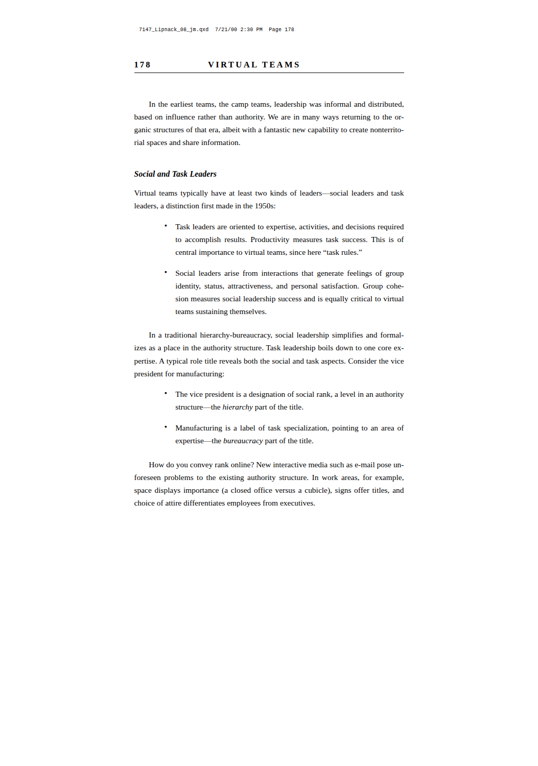7147_Lipnack_08_jm.qxd 7/21/00 2:30 PM Page 178
178 VIRTUAL TEAMS
In the earliest teams, the camp teams, leadership was informal and distributed, based on influence rather than authority. We are in many ways returning to the organic structures of that era, albeit with a fantastic new capability to create nonterritorial spaces and share information.
Social and Task Leaders
Virtual teams typically have at least two kinds of leaders—social leaders and task leaders, a distinction first made in the 1950s:
Task leaders are oriented to expertise, activities, and decisions required to accomplish results. Productivity measures task success. This is of central importance to virtual teams, since here “task rules.”
Social leaders arise from interactions that generate feelings of group identity, status, attractiveness, and personal satisfaction. Group cohesion measures social leadership success and is equally critical to virtual teams sustaining themselves.
In a traditional hierarchy-bureaucracy, social leadership simplifies and formalizes as a place in the authority structure. Task leadership boils down to one core expertise. A typical role title reveals both the social and task aspects. Consider the vice president for manufacturing:
The vice president is a designation of social rank, a level in an authority structure—the hierarchy part of the title.
Manufacturing is a label of task specialization, pointing to an area of expertise—the bureaucracy part of the title.
How do you convey rank online? New interactive media such as e-mail pose unforeseen problems to the existing authority structure. In work areas, for example, space displays importance (a closed office versus a cubicle), signs offer titles, and choice of attire differentiates employees from executives.